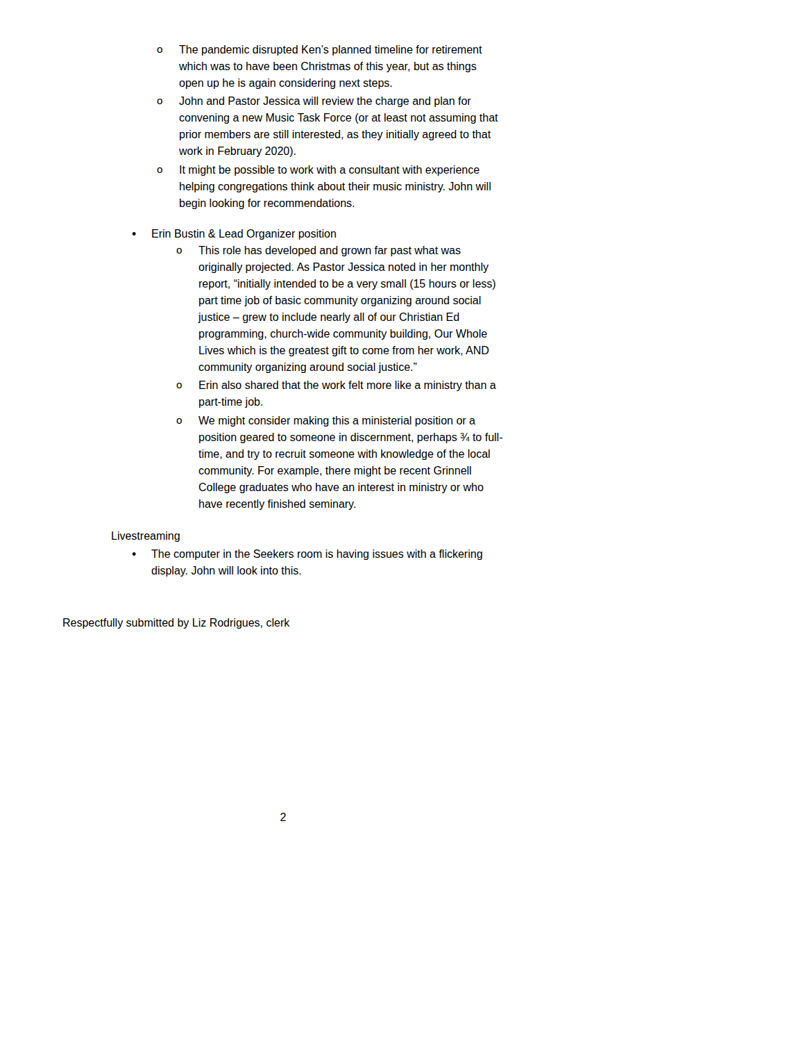The pandemic disrupted Ken’s planned timeline for retirement which was to have been Christmas of this year, but as things open up he is again considering next steps.
John and Pastor Jessica will review the charge and plan for convening a new Music Task Force (or at least not assuming that prior members are still interested, as they initially agreed to that work in February 2020).
It might be possible to work with a consultant with experience helping congregations think about their music ministry. John will begin looking for recommendations.
Erin Bustin & Lead Organizer position
This role has developed and grown far past what was originally projected. As Pastor Jessica noted in her monthly report, “initially intended to be a very small (15 hours or less) part time job of basic community organizing around social justice – grew to include nearly all of our Christian Ed programming, church-wide community building, Our Whole Lives which is the greatest gift to come from her work, AND community organizing around social justice.”
Erin also shared that the work felt more like a ministry than a part-time job.
We might consider making this a ministerial position or a position geared to someone in discernment, perhaps ¾ to full-time, and try to recruit someone with knowledge of the local community. For example, there might be recent Grinnell College graduates who have an interest in ministry or who have recently finished seminary.
Livestreaming
The computer in the Seekers room is having issues with a flickering display. John will look into this.
Respectfully submitted by Liz Rodrigues, clerk
2